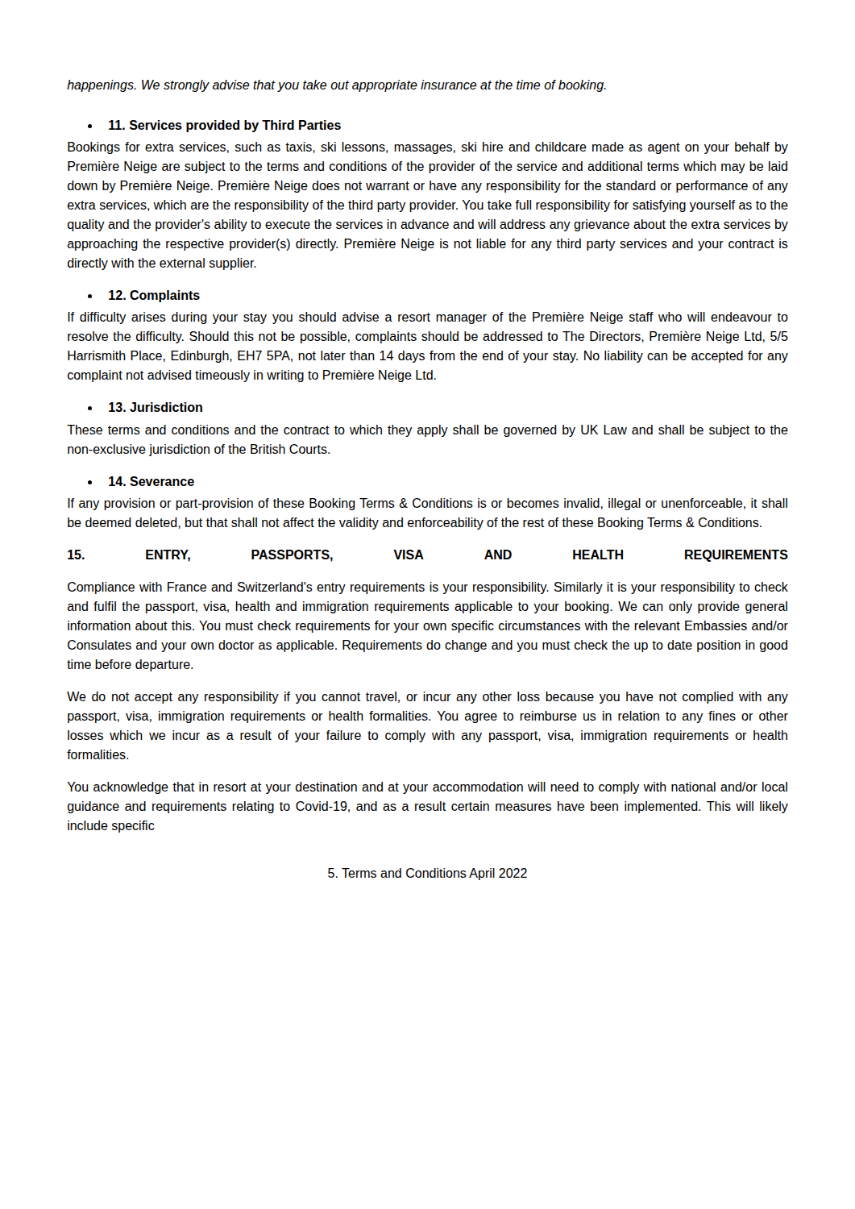happenings. We strongly advise that you take out appropriate insurance at the time of booking.
11. Services provided by Third Parties
Bookings for extra services, such as taxis, ski lessons, massages, ski hire and childcare made as agent on your behalf by Première Neige are subject to the terms and conditions of the provider of the service and additional terms which may be laid down by Première Neige. Première Neige does not warrant or have any responsibility for the standard or performance of any extra services, which are the responsibility of the third party provider. You take full responsibility for satisfying yourself as to the quality and the provider's ability to execute the services in advance and will address any grievance about the extra services by approaching the respective provider(s) directly. Première Neige is not liable for any third party services and your contract is directly with the external supplier.
12. Complaints
If difficulty arises during your stay you should advise a resort manager of the Première Neige staff who will endeavour to resolve the difficulty. Should this not be possible, complaints should be addressed to The Directors, Première Neige Ltd, 5/5 Harrismith Place, Edinburgh, EH7 5PA, not later than 14 days from the end of your stay. No liability can be accepted for any complaint not advised timeously in writing to Première Neige Ltd.
13. Jurisdiction
These terms and conditions and the contract to which they apply shall be governed by UK Law and shall be subject to the non-exclusive jurisdiction of the British Courts.
14. Severance
If any provision or part-provision of these Booking Terms & Conditions is or becomes invalid, illegal or unenforceable, it shall be deemed deleted, but that shall not affect the validity and enforceability of the rest of these Booking Terms & Conditions.
15. ENTRY, PASSPORTS, VISA AND HEALTH REQUIREMENTS
Compliance with France and Switzerland's entry requirements is your responsibility. Similarly it is your responsibility to check and fulfil the passport, visa, health and immigration requirements applicable to your booking. We can only provide general information about this. You must check requirements for your own specific circumstances with the relevant Embassies and/or Consulates and your own doctor as applicable. Requirements do change and you must check the up to date position in good time before departure.
We do not accept any responsibility if you cannot travel, or incur any other loss because you have not complied with any passport, visa, immigration requirements or health formalities. You agree to reimburse us in relation to any fines or other losses which we incur as a result of your failure to comply with any passport, visa, immigration requirements or health formalities.
You acknowledge that in resort at your destination and at your accommodation will need to comply with national and/or local guidance and requirements relating to Covid-19, and as a result certain measures have been implemented. This will likely include specific
5. Terms and Conditions April 2022